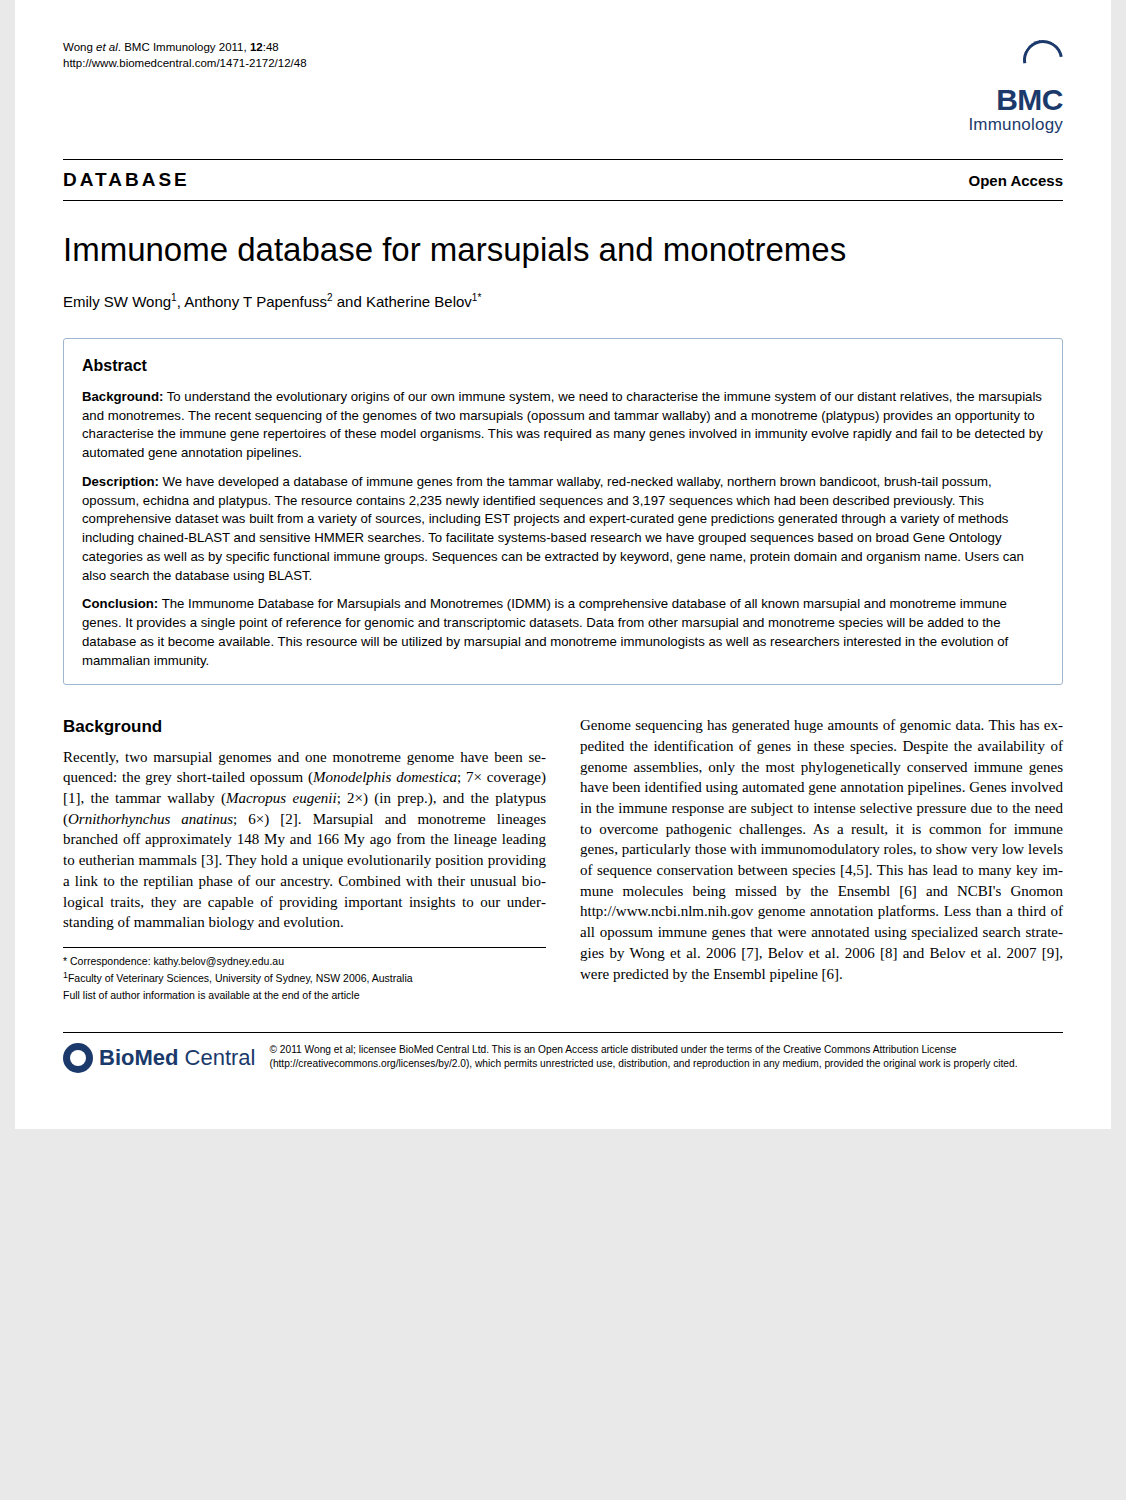Wong et al. BMC Immunology 2011, 12:48
http://www.biomedcentral.com/1471-2172/12/48
BMC
Immunology
DATABASE
Open Access
Immunome database for marsupials and monotremes
Emily SW Wong1, Anthony T Papenfuss2 and Katherine Belov1*
Abstract
Background: To understand the evolutionary origins of our own immune system, we need to characterise the immune system of our distant relatives, the marsupials and monotremes. The recent sequencing of the genomes of two marsupials (opossum and tammar wallaby) and a monotreme (platypus) provides an opportunity to characterise the immune gene repertoires of these model organisms. This was required as many genes involved in immunity evolve rapidly and fail to be detected by automated gene annotation pipelines.
Description: We have developed a database of immune genes from the tammar wallaby, red-necked wallaby, northern brown bandicoot, brush-tail possum, opossum, echidna and platypus. The resource contains 2,235 newly identified sequences and 3,197 sequences which had been described previously. This comprehensive dataset was built from a variety of sources, including EST projects and expert-curated gene predictions generated through a variety of methods including chained-BLAST and sensitive HMMER searches. To facilitate systems-based research we have grouped sequences based on broad Gene Ontology categories as well as by specific functional immune groups. Sequences can be extracted by keyword, gene name, protein domain and organism name. Users can also search the database using BLAST.
Conclusion: The Immunome Database for Marsupials and Monotremes (IDMM) is a comprehensive database of all known marsupial and monotreme immune genes. It provides a single point of reference for genomic and transcriptomic datasets. Data from other marsupial and monotreme species will be added to the database as it become available. This resource will be utilized by marsupial and monotreme immunologists as well as researchers interested in the evolution of mammalian immunity.
Background
Recently, two marsupial genomes and one monotreme genome have been sequenced: the grey short-tailed opossum (Monodelphis domestica; 7× coverage) [1], the tammar wallaby (Macropus eugenii; 2×) (in prep.), and the platypus (Ornithorhynchus anatinus; 6×) [2]. Marsupial and monotreme lineages branched off approximately 148 My and 166 My ago from the lineage leading to eutherian mammals [3]. They hold a unique evolutionarily position providing a link to the reptilian phase of our ancestry. Combined with their unusual biological traits, they are capable of providing important insights to our understanding of mammalian biology and evolution.
* Correspondence: kathy.belov@sydney.edu.au
1Faculty of Veterinary Sciences, University of Sydney, NSW 2006, Australia
Full list of author information is available at the end of the article
Genome sequencing has generated huge amounts of genomic data. This has expedited the identification of genes in these species. Despite the availability of genome assemblies, only the most phylogenetically conserved immune genes have been identified using automated gene annotation pipelines. Genes involved in the immune response are subject to intense selective pressure due to the need to overcome pathogenic challenges. As a result, it is common for immune genes, particularly those with immunomodulatory roles, to show very low levels of sequence conservation between species [4,5]. This has lead to many key immune molecules being missed by the Ensembl [6] and NCBI's Gnomon http://www.ncbi.nlm.nih.gov genome annotation platforms. Less than a third of all opossum immune genes that were annotated using specialized search strategies by Wong et al. 2006 [7], Belov et al. 2006 [8] and Belov et al. 2007 [9], were predicted by the Ensembl pipeline [6].
BioMed Central
© 2011 Wong et al; licensee BioMed Central Ltd. This is an Open Access article distributed under the terms of the Creative Commons Attribution License (http://creativecommons.org/licenses/by/2.0), which permits unrestricted use, distribution, and reproduction in any medium, provided the original work is properly cited.